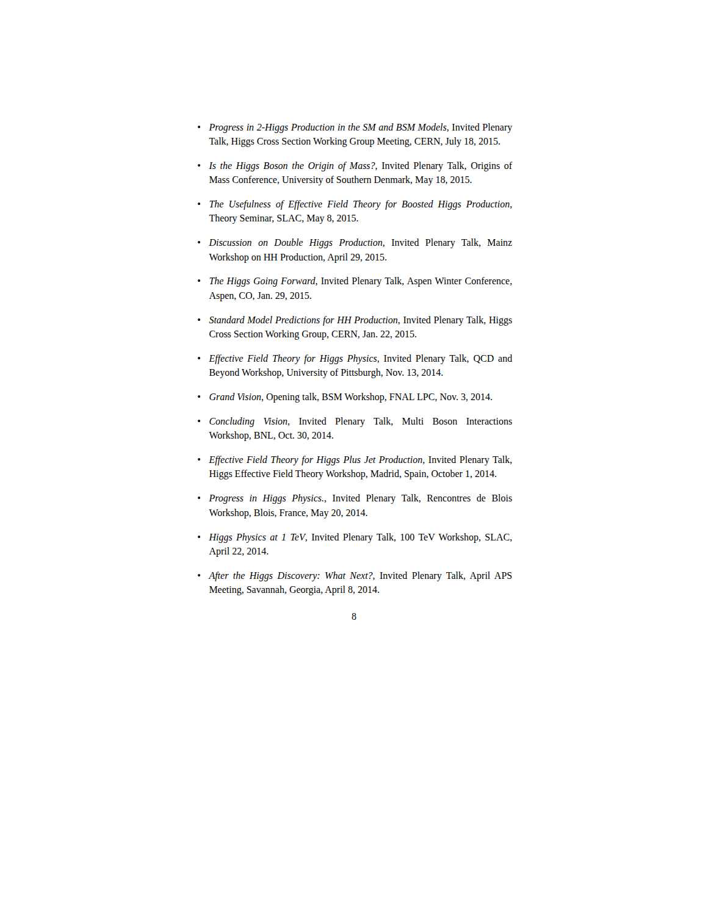Progress in 2-Higgs Production in the SM and BSM Models, Invited Plenary Talk, Higgs Cross Section Working Group Meeting, CERN, July 18, 2015.
Is the Higgs Boson the Origin of Mass?, Invited Plenary Talk, Origins of Mass Conference, University of Southern Denmark, May 18, 2015.
The Usefulness of Effective Field Theory for Boosted Higgs Production, Theory Seminar, SLAC, May 8, 2015.
Discussion on Double Higgs Production, Invited Plenary Talk, Mainz Workshop on HH Production, April 29, 2015.
The Higgs Going Forward, Invited Plenary Talk, Aspen Winter Conference, Aspen, CO, Jan. 29, 2015.
Standard Model Predictions for HH Production, Invited Plenary Talk, Higgs Cross Section Working Group, CERN, Jan. 22, 2015.
Effective Field Theory for Higgs Physics, Invited Plenary Talk, QCD and Beyond Workshop, University of Pittsburgh, Nov. 13, 2014.
Grand Vision, Opening talk, BSM Workshop, FNAL LPC, Nov. 3, 2014.
Concluding Vision, Invited Plenary Talk, Multi Boson Interactions Workshop, BNL, Oct. 30, 2014.
Effective Field Theory for Higgs Plus Jet Production, Invited Plenary Talk, Higgs Effective Field Theory Workshop, Madrid, Spain, October 1, 2014.
Progress in Higgs Physics., Invited Plenary Talk, Rencontres de Blois Workshop, Blois, France, May 20, 2014.
Higgs Physics at 1 TeV, Invited Plenary Talk, 100 TeV Workshop, SLAC, April 22, 2014.
After the Higgs Discovery: What Next?, Invited Plenary Talk, April APS Meeting, Savannah, Georgia, April 8, 2014.
8